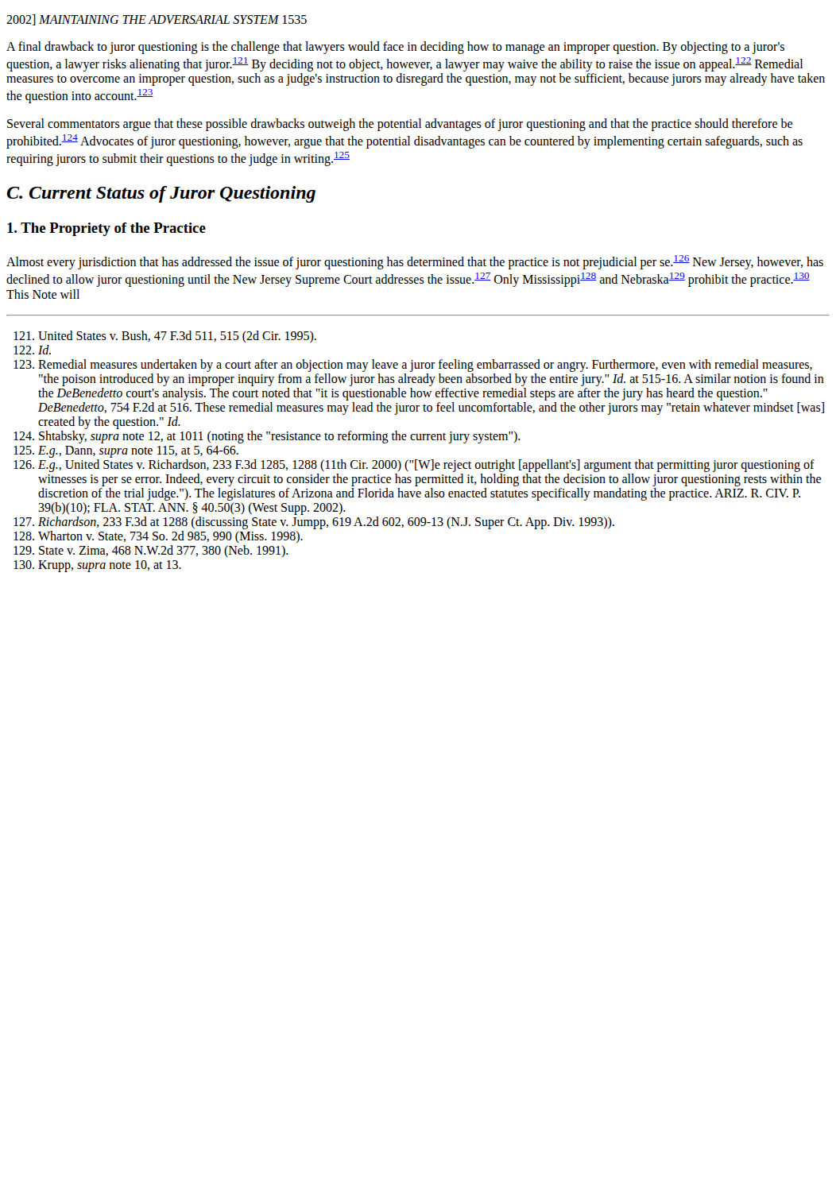2002] MAINTAINING THE ADVERSARIAL SYSTEM 1535
A final drawback to juror questioning is the challenge that lawyers would face in deciding how to manage an improper question. By objecting to a juror's question, a lawyer risks alienating that juror.121 By deciding not to object, however, a lawyer may waive the ability to raise the issue on appeal.122 Remedial measures to overcome an improper question, such as a judge's instruction to disregard the question, may not be sufficient, because jurors may already have taken the question into account.123
Several commentators argue that these possible drawbacks outweigh the potential advantages of juror questioning and that the practice should therefore be prohibited.124 Advocates of juror questioning, however, argue that the potential disadvantages can be countered by implementing certain safeguards, such as requiring jurors to submit their questions to the judge in writing.125
C. Current Status of Juror Questioning
1. The Propriety of the Practice
Almost every jurisdiction that has addressed the issue of juror questioning has determined that the practice is not prejudicial per se.126 New Jersey, however, has declined to allow juror questioning until the New Jersey Supreme Court addresses the issue.127 Only Mississippi128 and Nebraska129 prohibit the practice.130 This Note will
United States v. Bush, 47 F.3d 511, 515 (2d Cir. 1995).
Id.
Remedial measures undertaken by a court after an objection may leave a juror feeling embarrassed or angry. Furthermore, even with remedial measures, "the poison introduced by an improper inquiry from a fellow juror has already been absorbed by the entire jury." Id. at 515-16. A similar notion is found in the DeBenedetto court's analysis. The court noted that "it is questionable how effective remedial steps are after the jury has heard the question." DeBenedetto, 754 F.2d at 516. These remedial measures may lead the juror to feel uncomfortable, and the other jurors may "retain whatever mindset [was] created by the question." Id.
Shtabsky, supra note 12, at 1011 (noting the "resistance to reforming the current jury system").
E.g., Dann, supra note 115, at 5, 64-66.
E.g., United States v. Richardson, 233 F.3d 1285, 1288 (11th Cir. 2000) ("[W]e reject outright [appellant's] argument that permitting juror questioning of witnesses is per se error. Indeed, every circuit to consider the practice has permitted it, holding that the decision to allow juror questioning rests within the discretion of the trial judge."). The legislatures of Arizona and Florida have also enacted statutes specifically mandating the practice. ARIZ. R. CIV. P. 39(b)(10); FLA. STAT. ANN. § 40.50(3) (West Supp. 2002).
Richardson, 233 F.3d at 1288 (discussing State v. Jumpp, 619 A.2d 602, 609-13 (N.J. Super Ct. App. Div. 1993)).
Wharton v. State, 734 So. 2d 985, 990 (Miss. 1998).
State v. Zima, 468 N.W.2d 377, 380 (Neb. 1991).
Krupp, supra note 10, at 13.